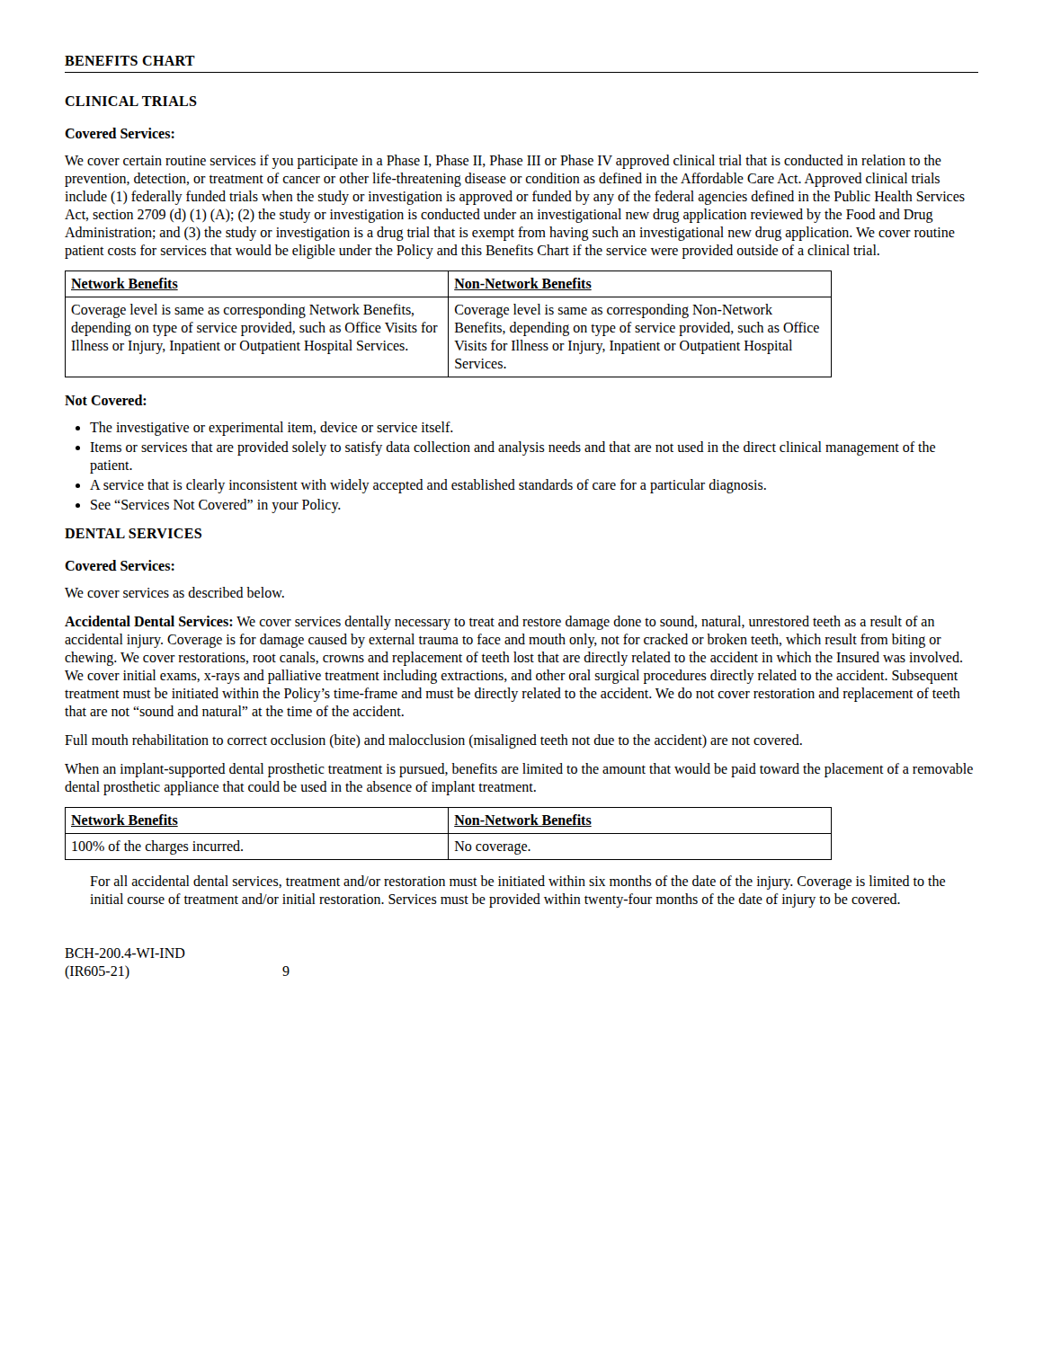BENEFITS CHART
CLINICAL TRIALS
Covered Services:
We cover certain routine services if you participate in a Phase I, Phase II, Phase III or Phase IV approved clinical trial that is conducted in relation to the prevention, detection, or treatment of cancer or other life-threatening disease or condition as defined in the Affordable Care Act. Approved clinical trials include (1) federally funded trials when the study or investigation is approved or funded by any of the federal agencies defined in the Public Health Services Act, section 2709 (d) (1) (A); (2) the study or investigation is conducted under an investigational new drug application reviewed by the Food and Drug Administration; and (3) the study or investigation is a drug trial that is exempt from having such an investigational new drug application. We cover routine patient costs for services that would be eligible under the Policy and this Benefits Chart if the service were provided outside of a clinical trial.
| Network Benefits | Non-Network Benefits |
| --- | --- |
| Coverage level is same as corresponding Network Benefits, depending on type of service provided, such as Office Visits for Illness or Injury, Inpatient or Outpatient Hospital Services. | Coverage level is same as corresponding Non-Network Benefits, depending on type of service provided, such as Office Visits for Illness or Injury, Inpatient or Outpatient Hospital Services. |
Not Covered:
The investigative or experimental item, device or service itself.
Items or services that are provided solely to satisfy data collection and analysis needs and that are not used in the direct clinical management of the patient.
A service that is clearly inconsistent with widely accepted and established standards of care for a particular diagnosis.
See “Services Not Covered” in your Policy.
DENTAL SERVICES
Covered Services:
We cover services as described below.
Accidental Dental Services: We cover services dentally necessary to treat and restore damage done to sound, natural, unrestored teeth as a result of an accidental injury. Coverage is for damage caused by external trauma to face and mouth only, not for cracked or broken teeth, which result from biting or chewing. We cover restorations, root canals, crowns and replacement of teeth lost that are directly related to the accident in which the Insured was involved. We cover initial exams, x-rays and palliative treatment including extractions, and other oral surgical procedures directly related to the accident. Subsequent treatment must be initiated within the Policy’s time-frame and must be directly related to the accident. We do not cover restoration and replacement of teeth that are not “sound and natural” at the time of the accident.
Full mouth rehabilitation to correct occlusion (bite) and malocclusion (misaligned teeth not due to the accident) are not covered.
When an implant-supported dental prosthetic treatment is pursued, benefits are limited to the amount that would be paid toward the placement of a removable dental prosthetic appliance that could be used in the absence of implant treatment.
| Network Benefits | Non-Network Benefits |
| --- | --- |
| 100% of the charges incurred. | No coverage. |
For all accidental dental services, treatment and/or restoration must be initiated within six months of the date of the injury. Coverage is limited to the initial course of treatment and/or initial restoration. Services must be provided within twenty-four months of the date of injury to be covered.
BCH-200.4-WI-IND
(IR605-21)9